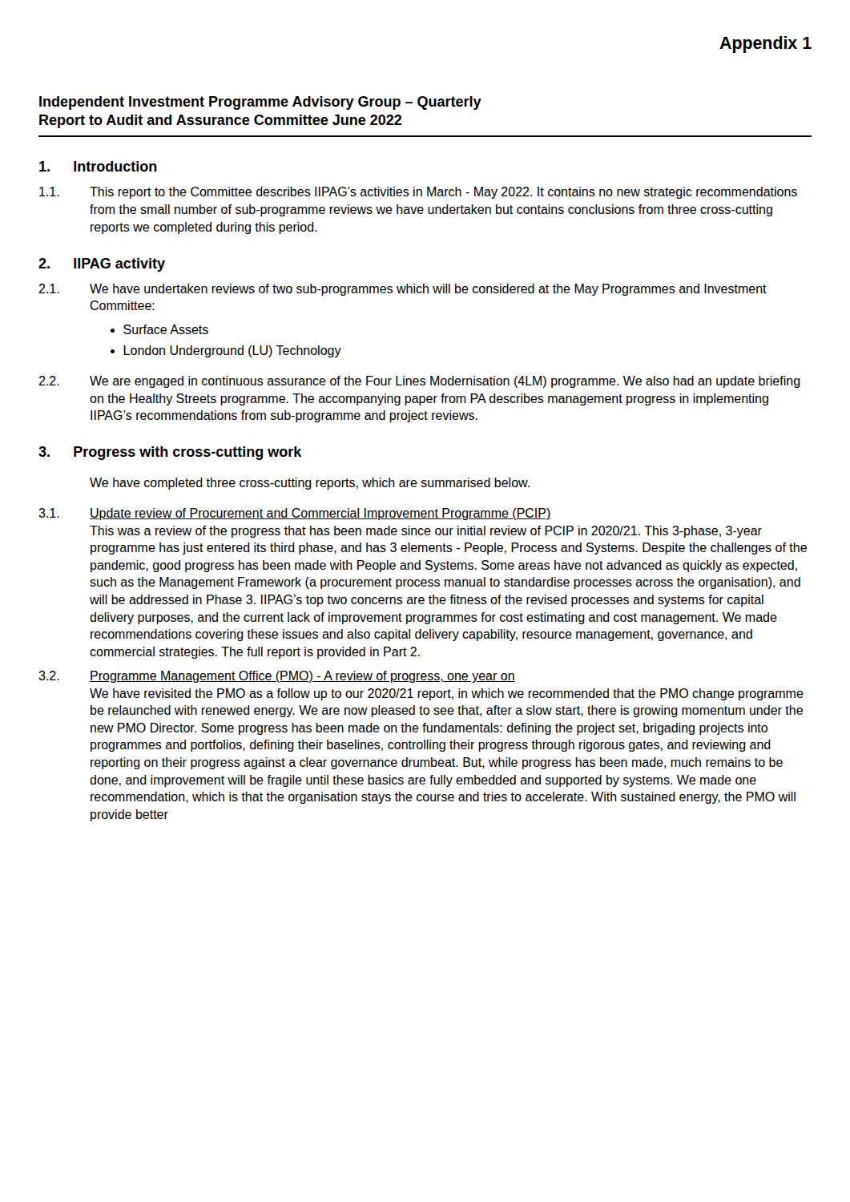Appendix 1
Independent Investment Programme Advisory Group – Quarterly
Report to Audit and Assurance Committee June 2022
1. Introduction
1.1.
This report to the Committee describes IIPAG’s activities in March - May 2022. It contains no new strategic recommendations from the small number of sub-programme reviews we have undertaken but contains conclusions from three cross-cutting reports we completed during this period.
2. IIPAG activity
2.1.
We have undertaken reviews of two sub-programmes which will be considered at the May Programmes and Investment Committee:
Surface Assets
London Underground (LU) Technology
2.2.
We are engaged in continuous assurance of the Four Lines Modernisation (4LM) programme. We also had an update briefing on the Healthy Streets programme. The accompanying paper from PA describes management progress in implementing IIPAG’s recommendations from sub-programme and project reviews.
3. Progress with cross-cutting work
We have completed three cross-cutting reports, which are summarised below.
3.1.
Update review of Procurement and Commercial Improvement Programme (PCIP)
This was a review of the progress that has been made since our initial review of PCIP in 2020/21. This 3-phase, 3-year programme has just entered its third phase, and has 3 elements - People, Process and Systems. Despite the challenges of the pandemic, good progress has been made with People and Systems. Some areas have not advanced as quickly as expected, such as the Management Framework (a procurement process manual to standardise processes across the organisation), and will be addressed in Phase 3. IIPAG’s top two concerns are the fitness of the revised processes and systems for capital delivery purposes, and the current lack of improvement programmes for cost estimating and cost management. We made recommendations covering these issues and also capital delivery capability, resource management, governance, and commercial strategies. The full report is provided in Part 2.
3.2.
Programme Management Office (PMO) - A review of progress, one year on
We have revisited the PMO as a follow up to our 2020/21 report, in which we recommended that the PMO change programme be relaunched with renewed energy. We are now pleased to see that, after a slow start, there is growing momentum under the new PMO Director. Some progress has been made on the fundamentals: defining the project set, brigading projects into programmes and portfolios, defining their baselines, controlling their progress through rigorous gates, and reviewing and reporting on their progress against a clear governance drumbeat. But, while progress has been made, much remains to be done, and improvement will be fragile until these basics are fully embedded and supported by systems. We made one recommendation, which is that the organisation stays the course and tries to accelerate. With sustained energy, the PMO will provide better